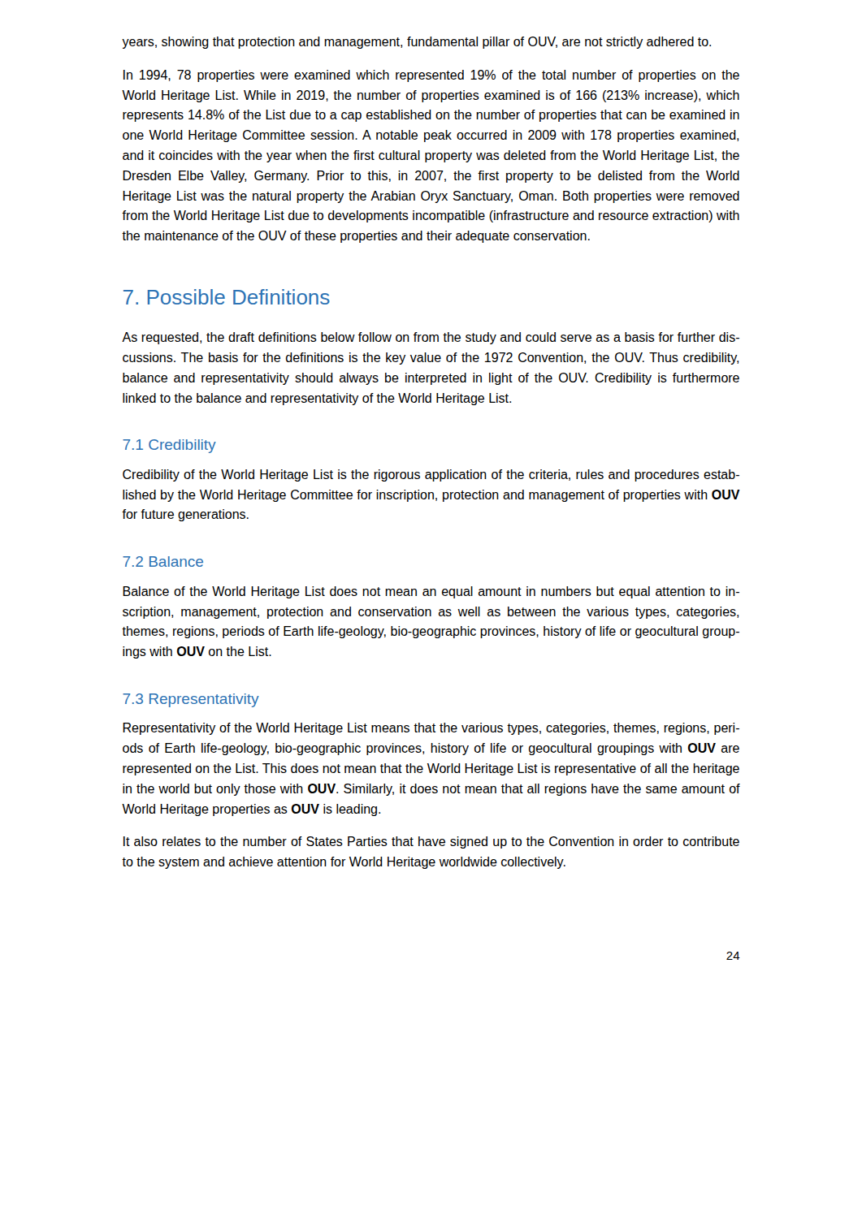years, showing that protection and management, fundamental pillar of OUV, are not strictly adhered to.
In 1994, 78 properties were examined which represented 19% of the total number of properties on the World Heritage List. While in 2019, the number of properties examined is of 166 (213% increase), which represents 14.8% of the List due to a cap established on the number of properties that can be examined in one World Heritage Committee session. A notable peak occurred in 2009 with 178 properties examined, and it coincides with the year when the first cultural property was deleted from the World Heritage List, the Dresden Elbe Valley, Germany. Prior to this, in 2007, the first property to be delisted from the World Heritage List was the natural property the Arabian Oryx Sanctuary, Oman. Both properties were removed from the World Heritage List due to developments incompatible (infrastructure and resource extraction) with the maintenance of the OUV of these properties and their adequate conservation.
7. Possible Definitions
As requested, the draft definitions below follow on from the study and could serve as a basis for further discussions. The basis for the definitions is the key value of the 1972 Convention, the OUV. Thus credibility, balance and representativity should always be interpreted in light of the OUV. Credibility is furthermore linked to the balance and representativity of the World Heritage List.
7.1 Credibility
Credibility of the World Heritage List is the rigorous application of the criteria, rules and procedures established by the World Heritage Committee for inscription, protection and management of properties with OUV for future generations.
7.2 Balance
Balance of the World Heritage List does not mean an equal amount in numbers but equal attention to inscription, management, protection and conservation as well as between the various types, categories, themes, regions, periods of Earth life-geology, bio-geographic provinces, history of life or geocultural groupings with OUV on the List.
7.3 Representativity
Representativity of the World Heritage List means that the various types, categories, themes, regions, periods of Earth life-geology, bio-geographic provinces, history of life or geocultural groupings with OUV are represented on the List. This does not mean that the World Heritage List is representative of all the heritage in the world but only those with OUV. Similarly, it does not mean that all regions have the same amount of World Heritage properties as OUV is leading.
It also relates to the number of States Parties that have signed up to the Convention in order to contribute to the system and achieve attention for World Heritage worldwide collectively.
24